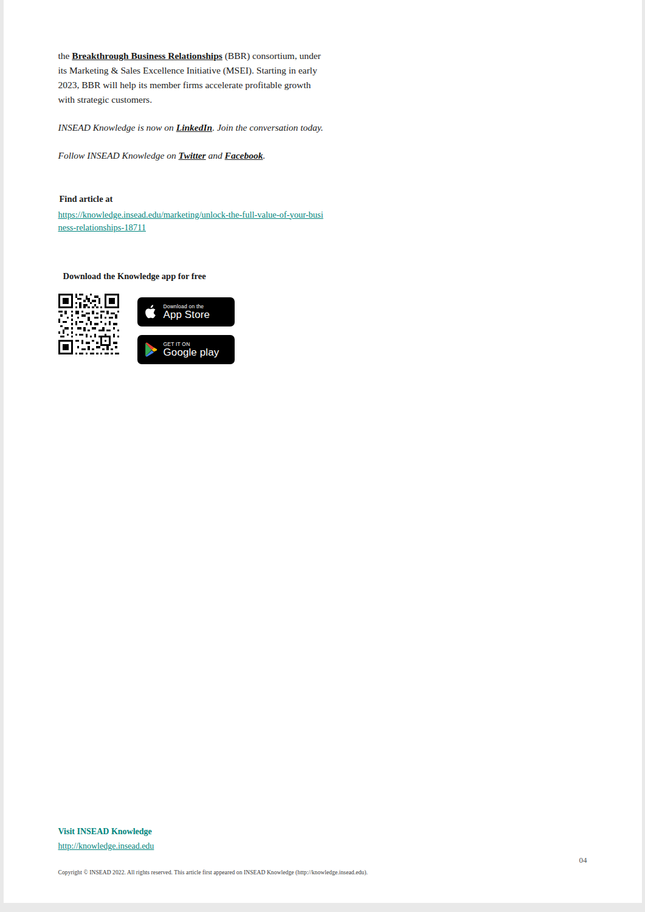the Breakthrough Business Relationships (BBR) consortium, under its Marketing & Sales Excellence Initiative (MSEI). Starting in early 2023, BBR will help its member firms accelerate profitable growth with strategic customers.
INSEAD Knowledge is now on LinkedIn. Join the conversation today.
Follow INSEAD Knowledge on Twitter and Facebook.
Find article at
https://knowledge.insead.edu/marketing/unlock-the-full-value-of-your-business-relationships-18711
Download the Knowledge app for free
Download on the App Store GET IT ON Google play
Visit INSEAD Knowledge
http://knowledge.insead.edu
Copyright © INSEAD 2022. All rights reserved. This article first appeared on INSEAD Knowledge (http://knowledge.insead.edu).
04